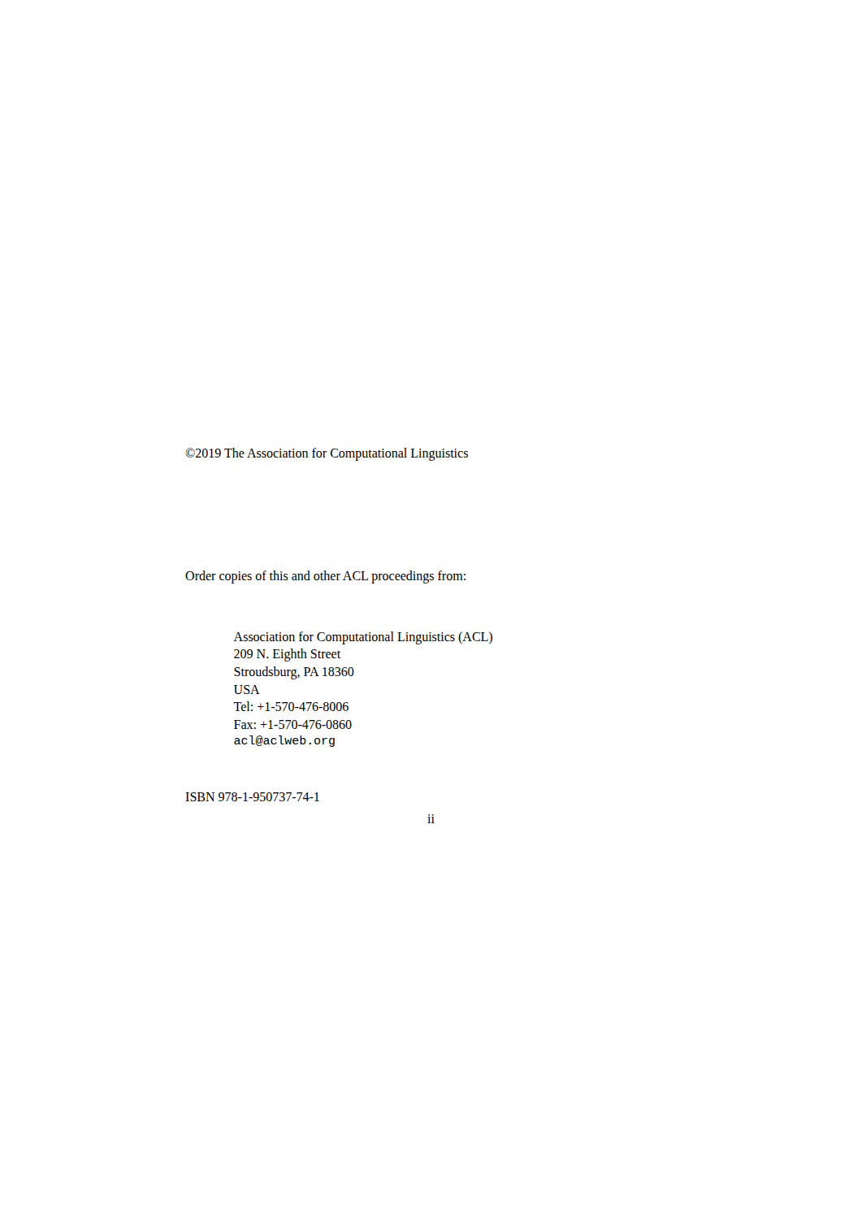©2019 The Association for Computational Linguistics
Order copies of this and other ACL proceedings from:
Association for Computational Linguistics (ACL)
209 N. Eighth Street
Stroudsburg, PA 18360
USA
Tel: +1-570-476-8006
Fax: +1-570-476-0860
acl@aclweb.org
ISBN 978-1-950737-74-1
ii